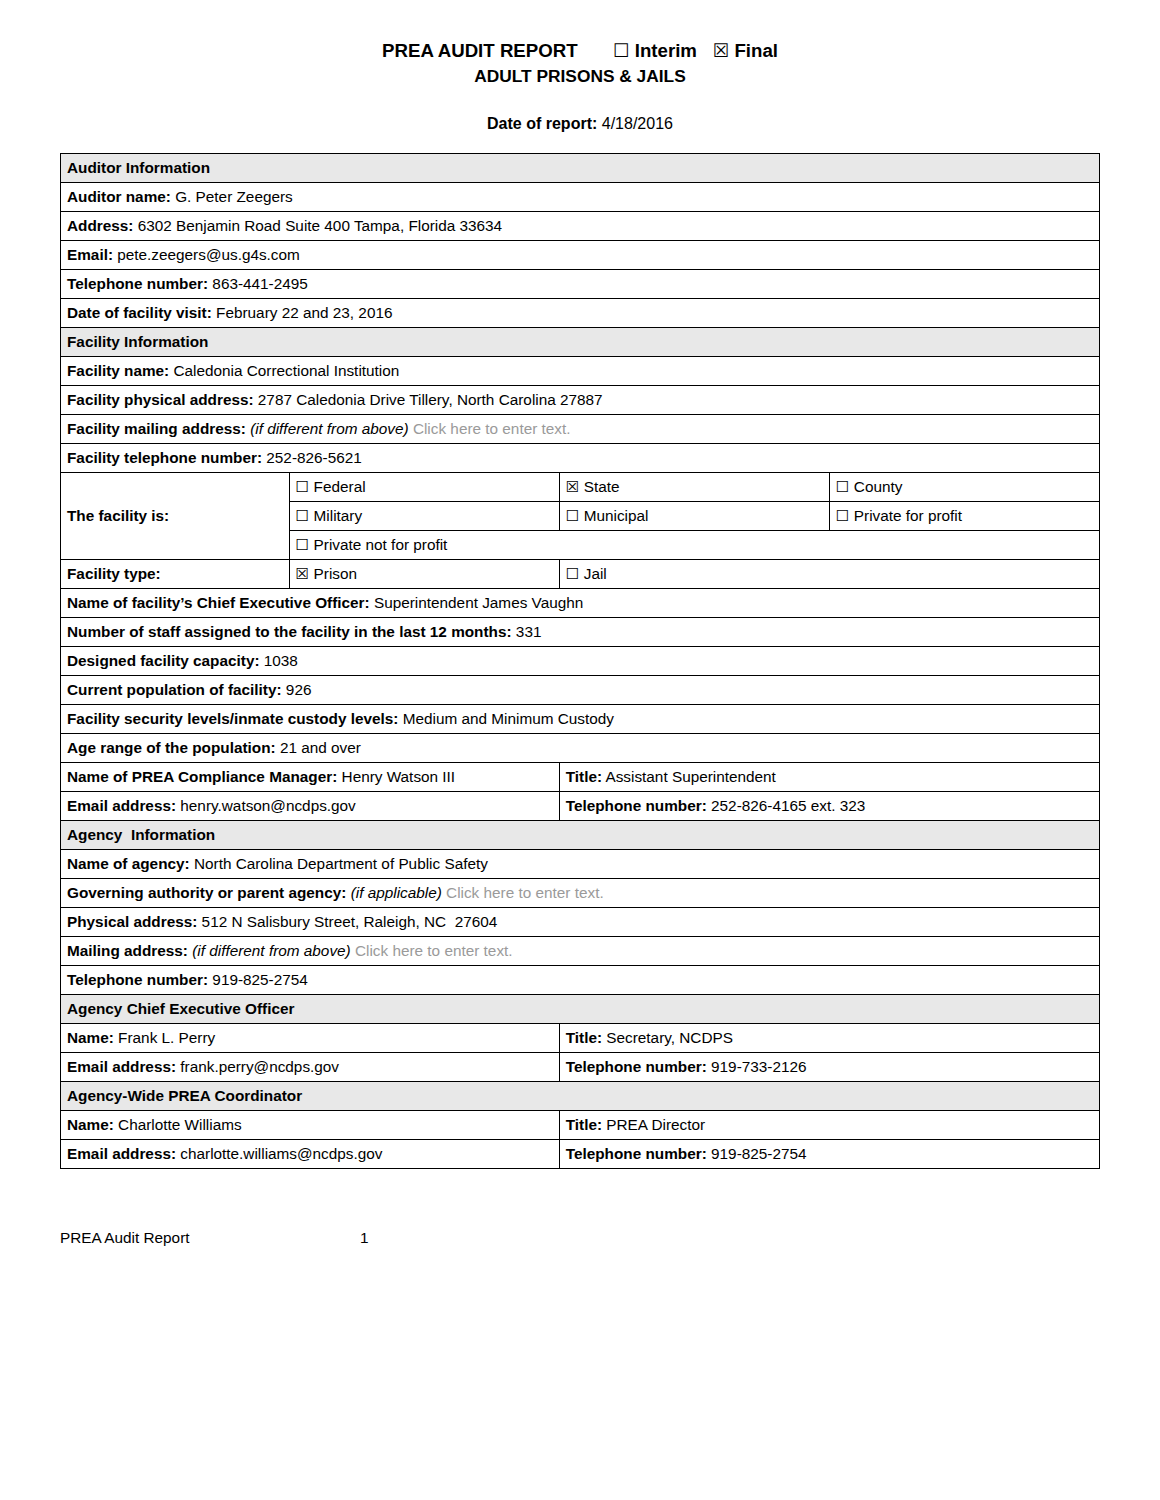PREA AUDIT REPORT ☐ Interim ☒ Final
ADULT PRISONS & JAILS
Date of report: 4/18/2016
| Auditor Information |
| Auditor name: G. Peter Zeegers |
| Address: 6302 Benjamin Road Suite 400 Tampa, Florida 33634 |
| Email: pete.zeegers@us.g4s.com |
| Telephone number: 863-441-2495 |
| Date of facility visit: February 22 and 23, 2016 |
| Facility Information |
| Facility name: Caledonia Correctional Institution |
| Facility physical address: 2787 Caledonia Drive Tillery, North Carolina 27887 |
| Facility mailing address: (if different from above) Click here to enter text. |
| Facility telephone number: 252-826-5621 |
| The facility is: | ☐ Federal | ☒ State | ☐ County |
| ☐ Military | ☐ Municipal | ☐ Private for profit |
| ☐ Private not for profit |
| Facility type: | ☒ Prison | ☐ Jail |
| Name of facility’s Chief Executive Officer: Superintendent James Vaughn |
| Number of staff assigned to the facility in the last 12 months: 331 |
| Designed facility capacity: 1038 |
| Current population of facility: 926 |
| Facility security levels/inmate custody levels: Medium and Minimum Custody |
| Age range of the population: 21 and over |
| Name of PREA Compliance Manager: Henry Watson III | Title: Assistant Superintendent |
| Email address: henry.watson@ncdps.gov | Telephone number: 252-826-4165 ext. 323 |
| Agency Information |
| Name of agency: North Carolina Department of Public Safety |
| Governing authority or parent agency: (if applicable) Click here to enter text. |
| Physical address: 512 N Salisbury Street, Raleigh, NC 27604 |
| Mailing address: (if different from above) Click here to enter text. |
| Telephone number: 919-825-2754 |
| Agency Chief Executive Officer |
| Name: Frank L. Perry | Title: Secretary, NCDPS |
| Email address: frank.perry@ncdps.gov | Telephone number: 919-733-2126 |
| Agency-Wide PREA Coordinator |
| Name: Charlotte Williams | Title: PREA Director |
| Email address: charlotte.williams@ncdps.gov | Telephone number: 919-825-2754 |
PREA Audit Report 1